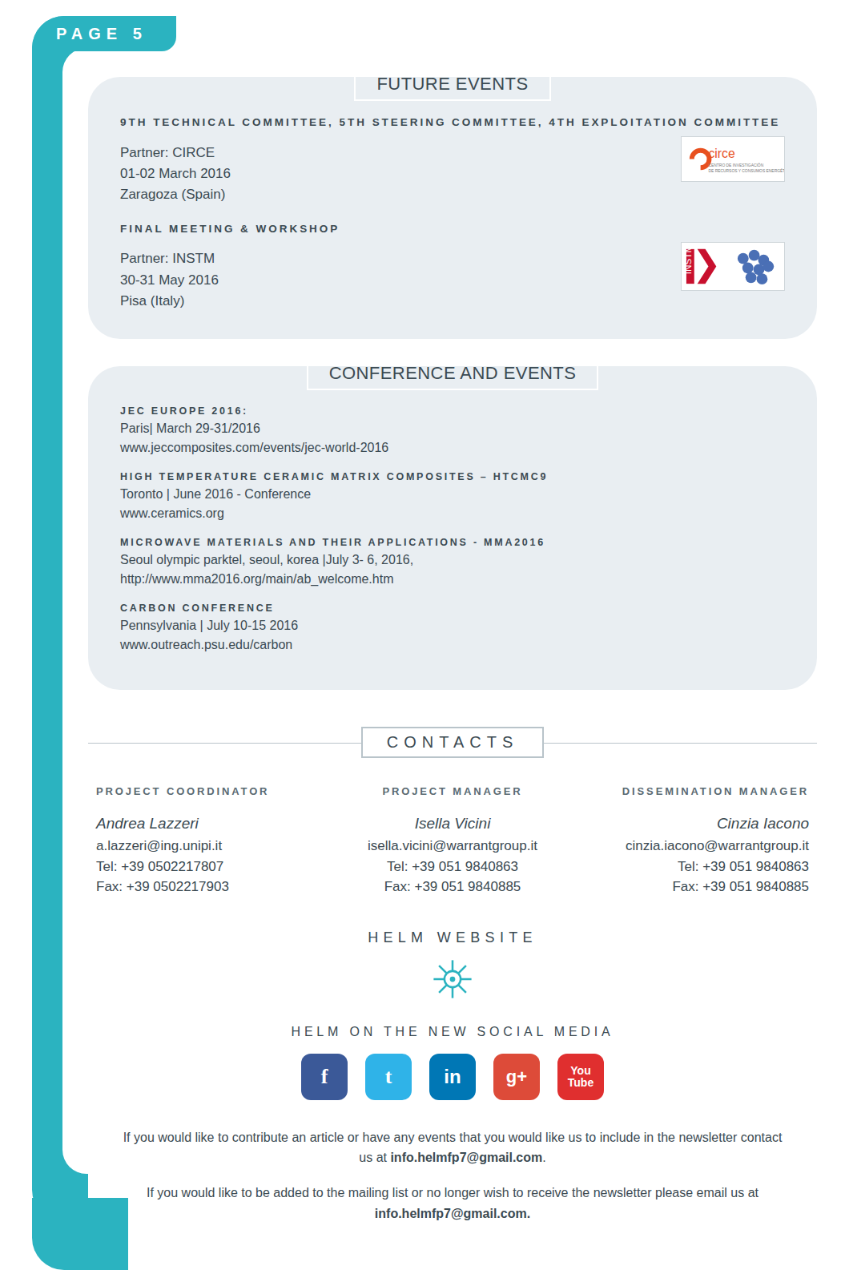PAGE 5
FUTURE EVENTS
9TH TECHNICAL COMMITTEE, 5TH STEERING COMMITTEE, 4TH EXPLOITATION COMMITTEE
Partner: CIRCE
01-02 March 2016
Zaragoza (Spain)
FINAL MEETING & WORKSHOP
Partner: INSTM
30-31 May 2016
Pisa (Italy)
CONFERENCE AND EVENTS
JEC EUROPE 2016:
Paris| March 29-31/2016
www.jeccomposites.com/events/jec-world-2016
HIGH TEMPERATURE CERAMIC MATRIX COMPOSITES – HTCMC9
Toronto | June 2016 - Conference
www.ceramics.org
MICROWAVE MATERIALS AND THEIR APPLICATIONS - MMA2016
Seoul olympic parktel, seoul, korea |July 3- 6, 2016,
http://www.mma2016.org/main/ab_welcome.htm
CARBON CONFERENCE
Pennsylvania | July 10-15 2016
www.outreach.psu.edu/carbon
CONTACTS
PROJECT COORDINATOR
Andrea Lazzeri
a.lazzeri@ing.unipi.it
Tel: +39 0502217807
Fax: +39 0502217903
PROJECT MANAGER
Isella Vicini
isella.vicini@warrantgroup.it
Tel: +39 051 9840863
Fax: +39 051 9840885
DISSEMINATION MANAGER
Cinzia Iacono
cinzia.iacono@warrantgroup.it
Tel: +39 051 9840863
Fax: +39 051 9840885
HELM WEBSITE
HELM ON THE NEW SOCIAL MEDIA
f
t
in
g+
You
Tube
If you would like to contribute an article or have any events that you would like us to include in the newsletter contact us at info.helmfp7@gmail.com.
If you would like to be added to the mailing list or no longer wish to receive the newsletter please email us at info.helmfp7@gmail.com.